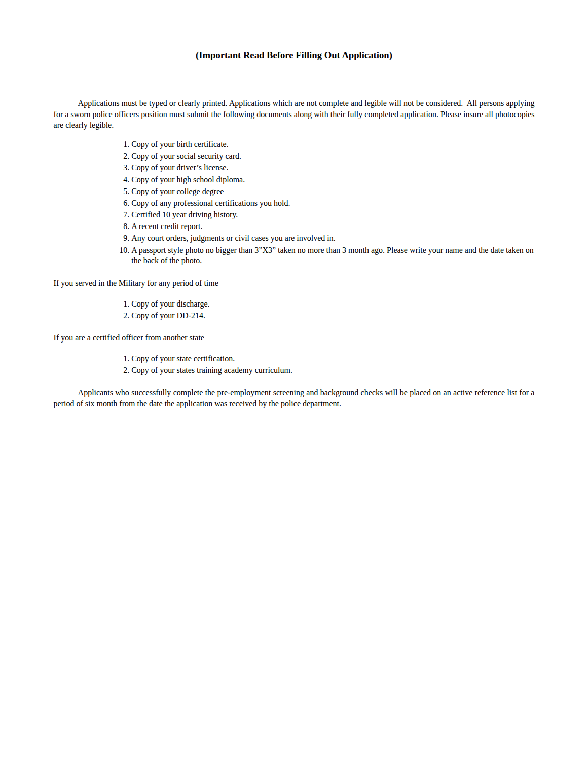(Important Read Before Filling Out Application)
Applications must be typed or clearly printed. Applications which are not complete and legible will not be considered. All persons applying for a sworn police officers position must submit the following documents along with their fully completed application. Please insure all photocopies are clearly legible.
Copy of your birth certificate.
Copy of your social security card.
Copy of your driver’s license.
Copy of your high school diploma.
Copy of your college degree
Copy of any professional certifications you hold.
Certified 10 year driving history.
A recent credit report.
Any court orders, judgments or civil cases you are involved in.
A passport style photo no bigger than 3”X3” taken no more than 3 month ago. Please write your name and the date taken on the back of the photo.
If you served in the Military for any period of time
Copy of your discharge.
Copy of your DD-214.
If you are a certified officer from another state
Copy of your state certification.
Copy of your states training academy curriculum.
Applicants who successfully complete the pre-employment screening and background checks will be placed on an active reference list for a period of six month from the date the application was received by the police department.